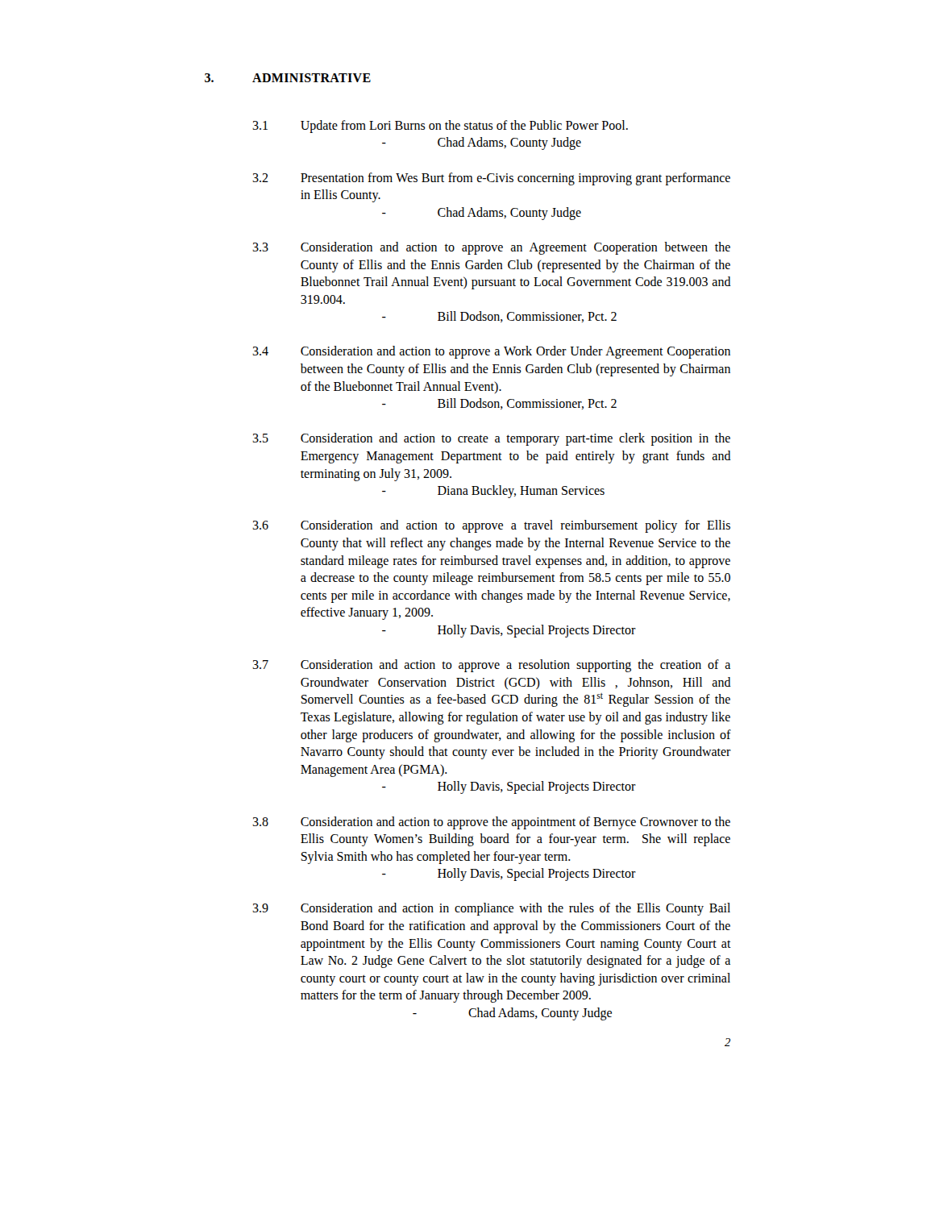3.
ADMINISTRATIVE
3.1
Update from Lori Burns on the status of the Public Power Pool.
-Chad Adams, County Judge
3.2
Presentation from Wes Burt from e-Civis concerning improving grant performance in Ellis County.
-Chad Adams, County Judge
3.3
Consideration and action to approve an Agreement Cooperation between the County of Ellis and the Ennis Garden Club (represented by the Chairman of the Bluebonnet Trail Annual Event) pursuant to Local Government Code 319.003 and 319.004.
-Bill Dodson, Commissioner, Pct. 2
3.4
Consideration and action to approve a Work Order Under Agreement Cooperation between the County of Ellis and the Ennis Garden Club (represented by Chairman of the Bluebonnet Trail Annual Event).
-Bill Dodson, Commissioner, Pct. 2
3.5
Consideration and action to create a temporary part-time clerk position in the Emergency Management Department to be paid entirely by grant funds and terminating on July 31, 2009.
-Diana Buckley, Human Services
3.6
Consideration and action to approve a travel reimbursement policy for Ellis County that will reflect any changes made by the Internal Revenue Service to the standard mileage rates for reimbursed travel expenses and, in addition, to approve a decrease to the county mileage reimbursement from 58.5 cents per mile to 55.0 cents per mile in accordance with changes made by the Internal Revenue Service, effective January 1, 2009.
-Holly Davis, Special Projects Director
3.7
Consideration and action to approve a resolution supporting the creation of a Groundwater Conservation District (GCD) with Ellis , Johnson, Hill and Somervell Counties as a fee-based GCD during the 81st Regular Session of the Texas Legislature, allowing for regulation of water use by oil and gas industry like other large producers of groundwater, and allowing for the possible inclusion of Navarro County should that county ever be included in the Priority Groundwater Management Area (PGMA).
-Holly Davis, Special Projects Director
3.8
Consideration and action to approve the appointment of Bernyce Crownover to the Ellis County Women’s Building board for a four-year term. She will replace Sylvia Smith who has completed her four-year term.
-Holly Davis, Special Projects Director
3.9
Consideration and action in compliance with the rules of the Ellis County Bail Bond Board for the ratification and approval by the Commissioners Court of the appointment by the Ellis County Commissioners Court naming County Court at Law No. 2 Judge Gene Calvert to the slot statutorily designated for a judge of a county court or county court at law in the county having jurisdiction over criminal matters for the term of January through December 2009.
-Chad Adams, County Judge
2